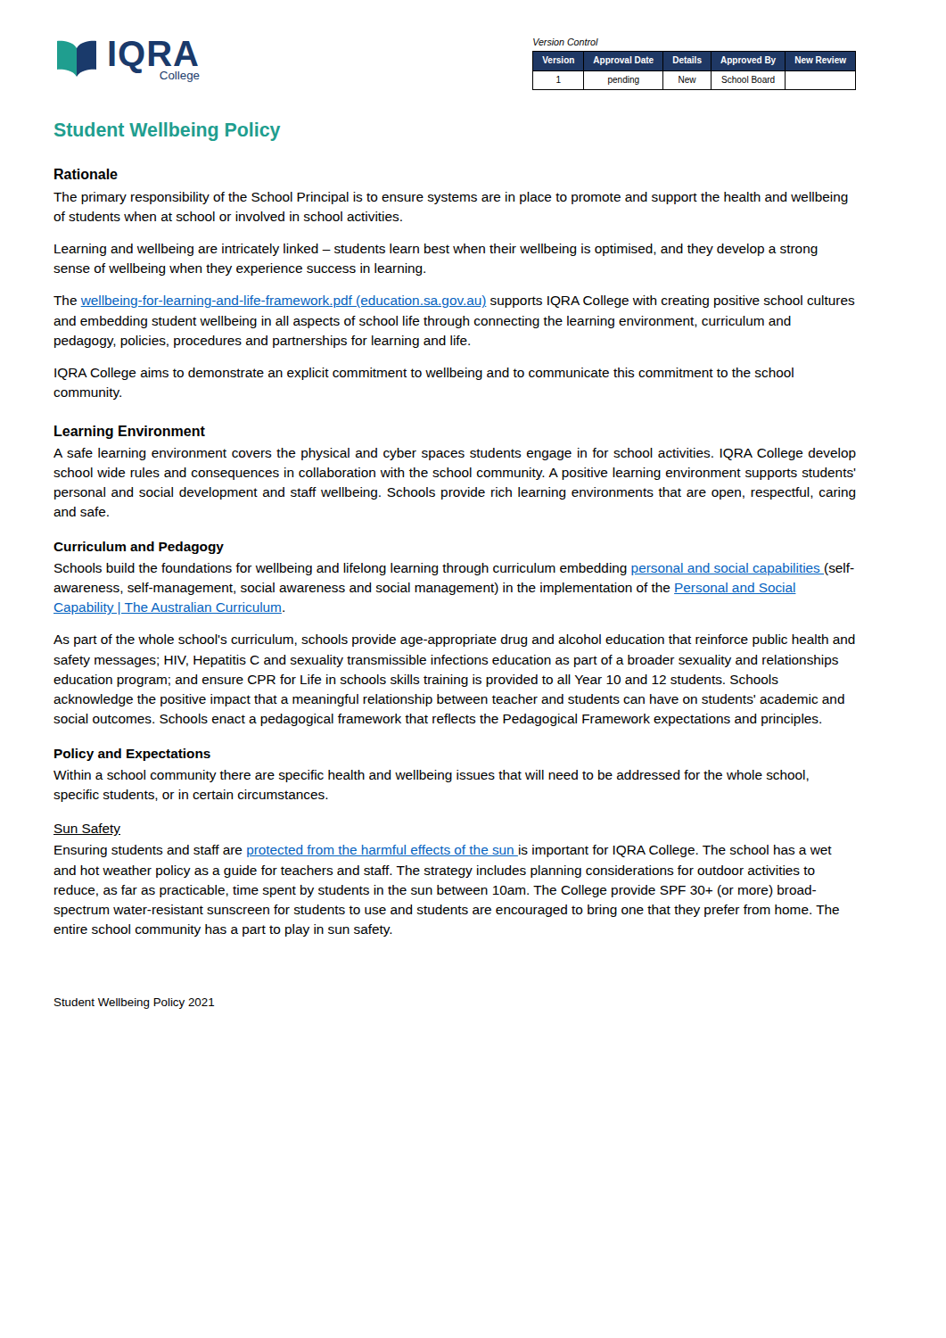IQRA College
Version Control
| Version | Approval Date | Details | Approved By | New Review |
| --- | --- | --- | --- | --- |
| 1 | pending | New | School Board | |
Student Wellbeing Policy
Rationale
The primary responsibility of the School Principal is to ensure systems are in place to promote and support the health and wellbeing of students when at school or involved in school activities.
Learning and wellbeing are intricately linked – students learn best when their wellbeing is optimised, and they develop a strong sense of wellbeing when they experience success in learning.
The wellbeing-for-learning-and-life-framework.pdf (education.sa.gov.au) supports IQRA College with creating positive school cultures and embedding student wellbeing in all aspects of school life through connecting the learning environment, curriculum and pedagogy, policies, procedures and partnerships for learning and life.
IQRA College aims to demonstrate an explicit commitment to wellbeing and to communicate this commitment to the school community.
Learning Environment
A safe learning environment covers the physical and cyber spaces students engage in for school activities. IQRA College develop school wide rules and consequences in collaboration with the school community. A positive learning environment supports students' personal and social development and staff wellbeing. Schools provide rich learning environments that are open, respectful, caring and safe.
Curriculum and Pedagogy
Schools build the foundations for wellbeing and lifelong learning through curriculum embedding personal and social capabilities (self-awareness, self-management, social awareness and social management) in the implementation of the Personal and Social Capability | The Australian Curriculum.
As part of the whole school's curriculum, schools provide age-appropriate drug and alcohol education that reinforce public health and safety messages; HIV, Hepatitis C and sexuality transmissible infections education as part of a broader sexuality and relationships education program; and ensure CPR for Life in schools skills training is provided to all Year 10 and 12 students. Schools acknowledge the positive impact that a meaningful relationship between teacher and students can have on students' academic and social outcomes. Schools enact a pedagogical framework that reflects the Pedagogical Framework expectations and principles.
Policy and Expectations
Within a school community there are specific health and wellbeing issues that will need to be addressed for the whole school, specific students, or in certain circumstances.
Sun Safety
Ensuring students and staff are protected from the harmful effects of the sun is important for IQRA College. The school has a wet and hot weather policy as a guide for teachers and staff. The strategy includes planning considerations for outdoor activities to reduce, as far as practicable, time spent by students in the sun between 10am. The College provide SPF 30+ (or more) broad-spectrum water-resistant sunscreen for students to use and students are encouraged to bring one that they prefer from home. The entire school community has a part to play in sun safety.
Student Wellbeing Policy 2021